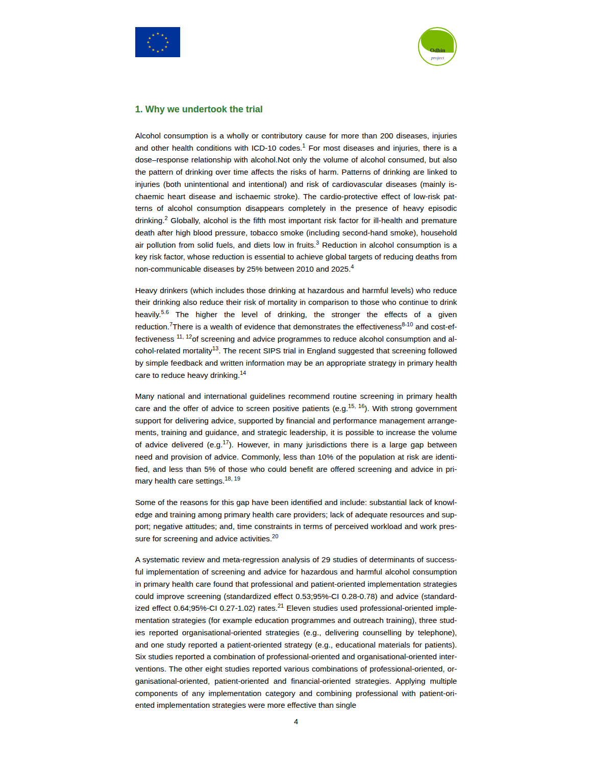★ ★ ★ ★ ★ ★ ★ ★ ★ ★ ★ ★
Odhinproject
1. Why we undertook the trial
Alcohol consumption is a wholly or contributory cause for more than 200 diseases, injuries and other health conditions with ICD-10 codes.1 For most diseases and injuries, there is a dose–response relationship with alcohol.Not only the volume of alcohol consumed, but also the pattern of drinking over time affects the risks of harm. Patterns of drinking are linked to injuries (both unintentional and intentional) and risk of cardiovascular diseases (mainly ischaemic heart disease and ischaemic stroke). The cardio-protective effect of low-risk patterns of alcohol consumption disappears completely in the presence of heavy episodic drinking.2 Globally, alcohol is the fifth most important risk factor for ill-health and premature death after high blood pressure, tobacco smoke (including second-hand smoke), household air pollution from solid fuels, and diets low in fruits.3 Reduction in alcohol consumption is a key risk factor, whose reduction is essential to achieve global targets of reducing deaths from non-communicable diseases by 25% between 2010 and 2025.4
Heavy drinkers (which includes those drinking at hazardous and harmful levels) who reduce their drinking also reduce their risk of mortality in comparison to those who continue to drink heavily.5.6 The higher the level of drinking, the stronger the effects of a given reduction.7There is a wealth of evidence that demonstrates the effectiveness8-10 and cost-effectiveness 11, 12of screening and advice programmes to reduce alcohol consumption and alcohol-related mortality13. The recent SIPS trial in England suggested that screening followed by simple feedback and written information may be an appropriate strategy in primary health care to reduce heavy drinking.14
Many national and international guidelines recommend routine screening in primary health care and the offer of advice to screen positive patients (e.g.15, 16). With strong government support for delivering advice, supported by financial and performance management arrangements, training and guidance, and strategic leadership, it is possible to increase the volume of advice delivered (e.g.17). However, in many jurisdictions there is a large gap between need and provision of advice. Commonly, less than 10% of the population at risk are identified, and less than 5% of those who could benefit are offered screening and advice in primary health care settings.18, 19
Some of the reasons for this gap have been identified and include: substantial lack of knowledge and training among primary health care providers; lack of adequate resources and support; negative attitudes; and, time constraints in terms of perceived workload and work pressure for screening and advice activities.20
A systematic review and meta-regression analysis of 29 studies of determinants of successful implementation of screening and advice for hazardous and harmful alcohol consumption in primary health care found that professional and patient-oriented implementation strategies could improve screening (standardized effect 0.53;95%-CI 0.28-0.78) and advice (standardized effect 0.64;95%-CI 0.27-1.02) rates.21 Eleven studies used professional-oriented implementation strategies (for example education programmes and outreach training), three studies reported organisational-oriented strategies (e.g., delivering counselling by telephone), and one study reported a patient-oriented strategy (e.g., educational materials for patients). Six studies reported a combination of professional-oriented and organisational-oriented interventions. The other eight studies reported various combinations of professional-oriented, organisational-oriented, patient-oriented and financial-oriented strategies. Applying multiple components of any implementation category and combining professional with patient-oriented implementation strategies were more effective than single
4